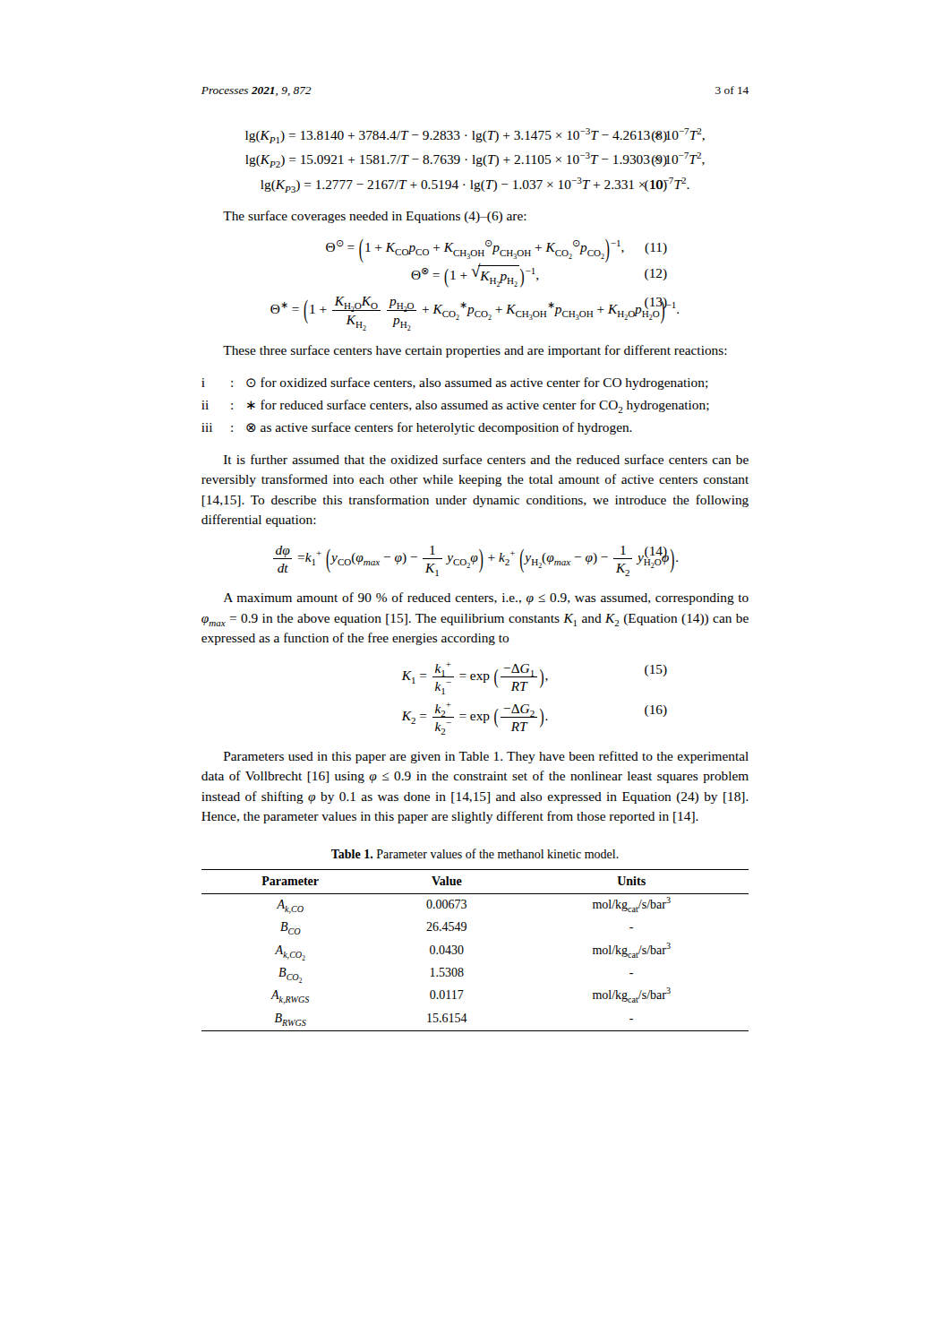Processes 2021, 9, 872
3 of 14
lg(KP1) = 13.8140 + 3784.4/T − 9.2833 · lg(T) + 3.1475 × 10−3T − 4.2613 × 10−7T2,
(8)
lg(KP2) = 15.0921 + 1581.7/T − 8.7639 · lg(T) + 2.1105 × 10−3T − 1.9303 × 10−7T2,
(9)
lg(KP3) = 1.2777 − 2167/T + 0.5194 · lg(T) − 1.037 × 10−3T + 2.331 × 10−7T2.
(10)
The surface coverages needed in Equations (4)–(6) are:
Θ⊙ = (1 + KCOpCO + KCH3OH⊙pCH3OH + KCO2⊙pCO2)−1,
(11)
Θ⊗ = (1 + KH2pH2)−1,
(12)
Θ∗ = (1 + KH2OKO KH2 pH2O pH2 + KCO2∗pCO2 + KCH3OH∗pCH3OH + KH2OpH2O)−1.
(13)
These three surface centers have certain properties and are important for different reactions:
i
:
⊙ for oxidized surface centers, also assumed as active center for CO hydrogenation;
ii
:
∗ for reduced surface centers, also assumed as active center for CO2 hydrogenation;
iii
:
⊗ as active surface centers for heterolytic decomposition of hydrogen.
It is further assumed that the oxidized surface centers and the reduced surface centers can be reversibly transformed into each other while keeping the total amount of active centers constant [14,15]. To describe this transformation under dynamic conditions, we introduce the following differential equation:
dφ dt =k1+ (yCO(φmax − φ) − 1 K1 yCO2φ) + k2+ (yH2(φmax − φ) − 1 K2 yH2Oφ).
(14)
A maximum amount of 90 % of reduced centers, i.e., φ ≤ 0.9, was assumed, corresponding to φmax = 0.9 in the above equation [15]. The equilibrium constants K1 and K2 (Equation (14)) can be expressed as a function of the free energies according to
K1 = k1+k1− = exp (−ΔG1 RT),
(15)
K2 = k2+k2− = exp (−ΔG2 RT).
(16)
Parameters used in this paper are given in Table 1. They have been refitted to the experimental data of Vollbrecht [16] using φ ≤ 0.9 in the constraint set of the nonlinear least squares problem instead of shifting φ by 0.1 as was done in [14,15] and also expressed in Equation (24) by [18]. Hence, the parameter values in this paper are slightly different from those reported in [14].
Table 1. Parameter values of the methanol kinetic model.
| Parameter | Value | Units |
| --- | --- | --- |
| A k , CO | 0.00673 | mol/kg cat /s/bar 3 |
| B CO | 26.4549 | - |
| A k , CO 2 | 0.0430 | mol/kg cat /s/bar 3 |
| B CO 2 | 1.5308 | - |
| A k , RWGS | 0.0117 | mol/kg cat /s/bar 3 |
| B RWGS | 15.6154 | - |